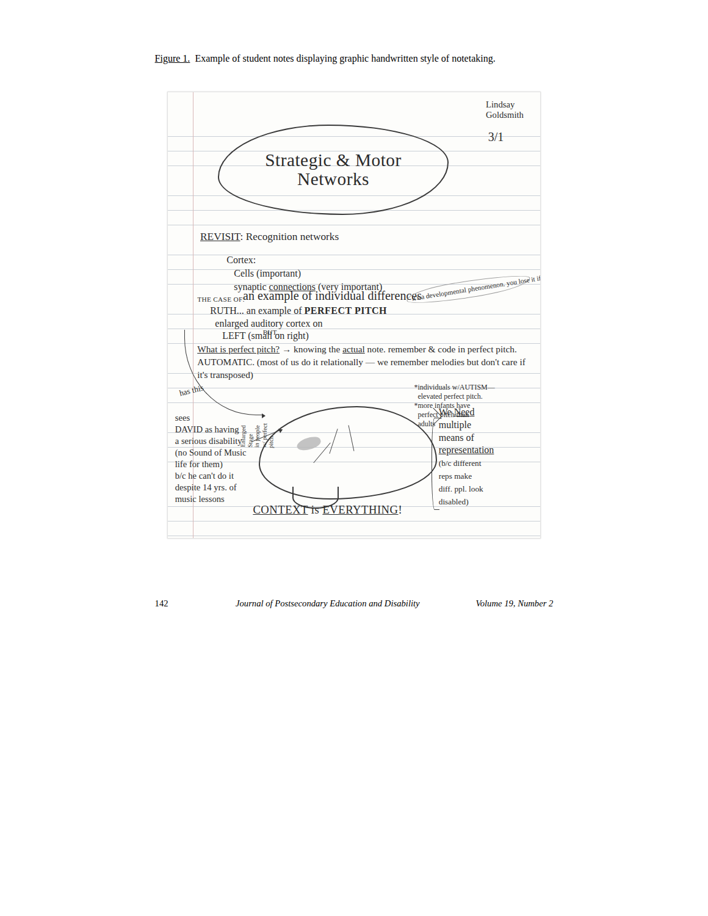Figure 1. Example of student notes displaying graphic handwritten style of notetaking.
Lindsay
Goldsmith
3/1
Strategic & Motor
Networks
REVISIT: Recognition networks
Cortex:
Cells (important)
synaptic connections (very important)
THE CASE OF:
an example of individual differences
RUTH... an example of PERFECT PITCH
enlarged auditory cortex on
LEFT (small on right)
BUT...
it's a developmental phenomenon. you lose it if your culture/environment doesn't reinforce it
What is perfect pitch? → knowing the actual note. remember & code in perfect pitch. AUTOMATIC. (most of us do it relationally — we remember melodies but don't care if it's transposed)
*individuals w/AUTISM—
elevated perfect pitch.
*more infants have
perfect pitch than
adults
has this
sees
DAVID as having
a serious disability
(no Sound of Music
life for them)
b/c he can't do it
despite 14 yrs. of
music lessons
Enlarged
Stage
in people
w/ perfect
pitch
We Need
multiple
means of
representation
(b/c different
reps make
diff. ppl. look
disabled)
CONTEXT is EVERYTHING!
142
Journal of Postsecondary Education and Disability
Volume 19, Number 2